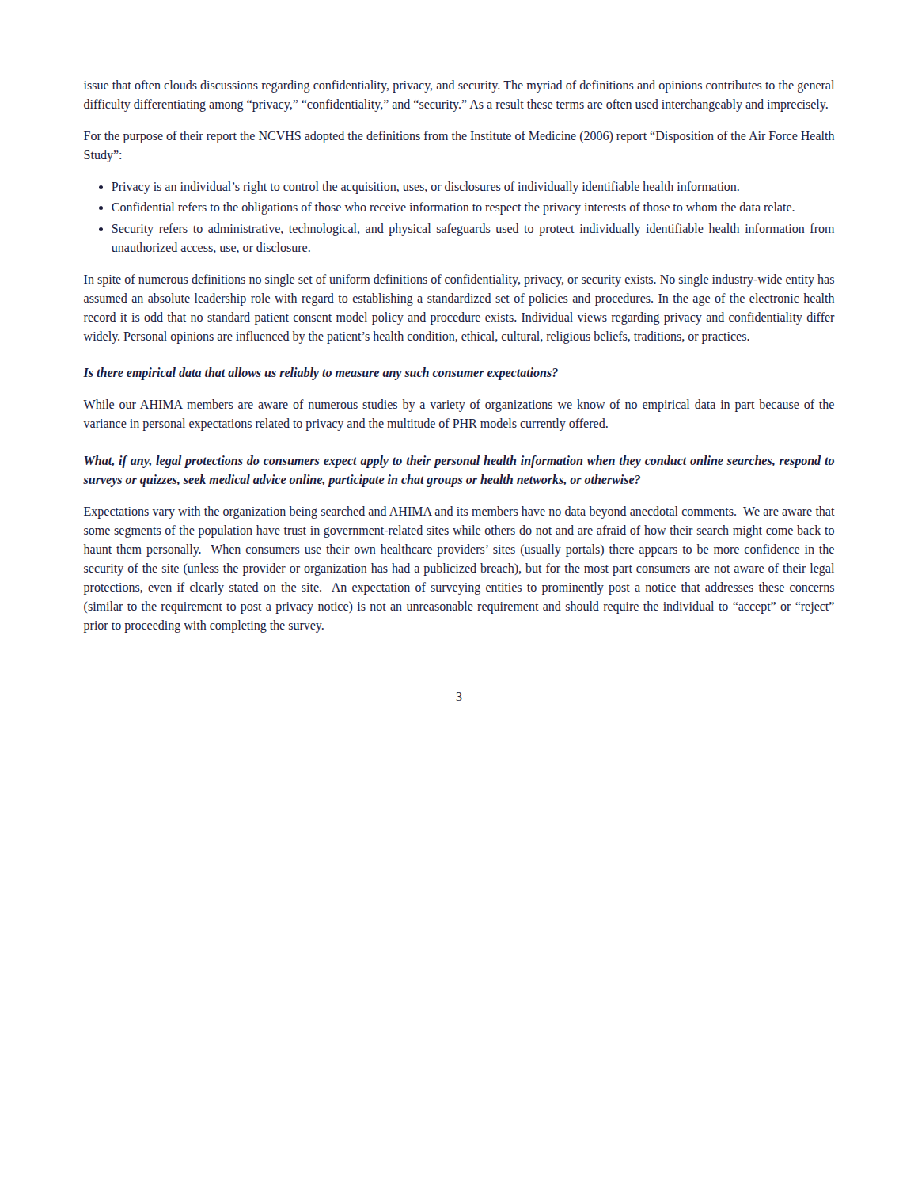issue that often clouds discussions regarding confidentiality, privacy, and security. The myriad of definitions and opinions contributes to the general difficulty differentiating among “privacy,” “confidentiality,” and “security.” As a result these terms are often used interchangeably and imprecisely.
For the purpose of their report the NCVHS adopted the definitions from the Institute of Medicine (2006) report “Disposition of the Air Force Health Study”:
Privacy is an individual’s right to control the acquisition, uses, or disclosures of individually identifiable health information.
Confidential refers to the obligations of those who receive information to respect the privacy interests of those to whom the data relate.
Security refers to administrative, technological, and physical safeguards used to protect individually identifiable health information from unauthorized access, use, or disclosure.
In spite of numerous definitions no single set of uniform definitions of confidentiality, privacy, or security exists. No single industry-wide entity has assumed an absolute leadership role with regard to establishing a standardized set of policies and procedures. In the age of the electronic health record it is odd that no standard patient consent model policy and procedure exists. Individual views regarding privacy and confidentiality differ widely. Personal opinions are influenced by the patient’s health condition, ethical, cultural, religious beliefs, traditions, or practices.
Is there empirical data that allows us reliably to measure any such consumer expectations?
While our AHIMA members are aware of numerous studies by a variety of organizations we know of no empirical data in part because of the variance in personal expectations related to privacy and the multitude of PHR models currently offered.
What, if any, legal protections do consumers expect apply to their personal health information when they conduct online searches, respond to surveys or quizzes, seek medical advice online, participate in chat groups or health networks, or otherwise?
Expectations vary with the organization being searched and AHIMA and its members have no data beyond anecdotal comments. We are aware that some segments of the population have trust in government-related sites while others do not and are afraid of how their search might come back to haunt them personally. When consumers use their own healthcare providers’ sites (usually portals) there appears to be more confidence in the security of the site (unless the provider or organization has had a publicized breach), but for the most part consumers are not aware of their legal protections, even if clearly stated on the site. An expectation of surveying entities to prominently post a notice that addresses these concerns (similar to the requirement to post a privacy notice) is not an unreasonable requirement and should require the individual to “accept” or “reject” prior to proceeding with completing the survey.
3